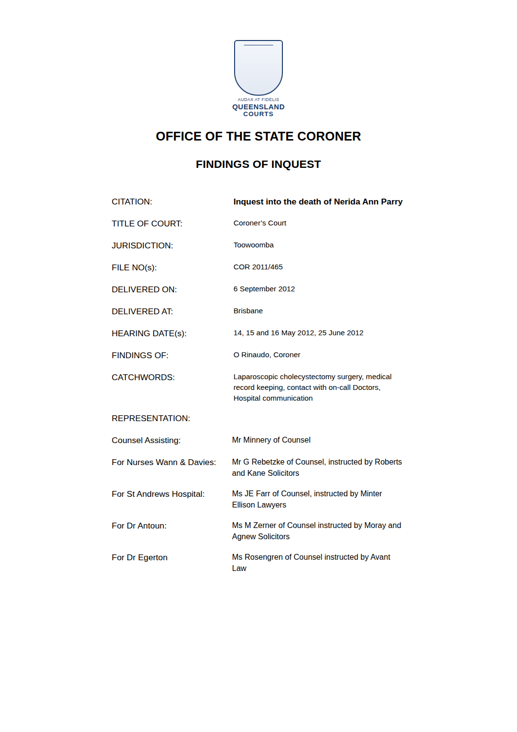AUDAX AT FIDELIS
QUEENSLANDCOURTS
OFFICE OF THE STATE CORONER
FINDINGS OF INQUEST
| CITATION: | Inquest into the death of Nerida Ann Parry |
| TITLE OF COURT: | Coroner’s Court |
| JURISDICTION: | Toowoomba |
| FILE NO(s): | COR 2011/465 |
| DELIVERED ON: | 6 September 2012 |
| DELIVERED AT: | Brisbane |
| HEARING DATE(s): | 14, 15 and 16 May 2012, 25 June 2012 |
| FINDINGS OF: | O Rinaudo, Coroner |
| CATCHWORDS: | Laparoscopic cholecystectomy surgery, medical record keeping, contact with on-call Doctors, Hospital communication |
| REPRESENTATION: | |
| Counsel Assisting: | Mr Minnery of Counsel |
| For Nurses Wann & Davies: | Mr G Rebetzke of Counsel, instructed by Roberts and Kane Solicitors |
| For St Andrews Hospital: | Ms JE Farr of Counsel, instructed by Minter Ellison Lawyers |
| For Dr Antoun: | Ms M Zerner of Counsel instructed by Moray and Agnew Solicitors |
| For Dr Egerton | Ms Rosengren of Counsel instructed by Avant Law |